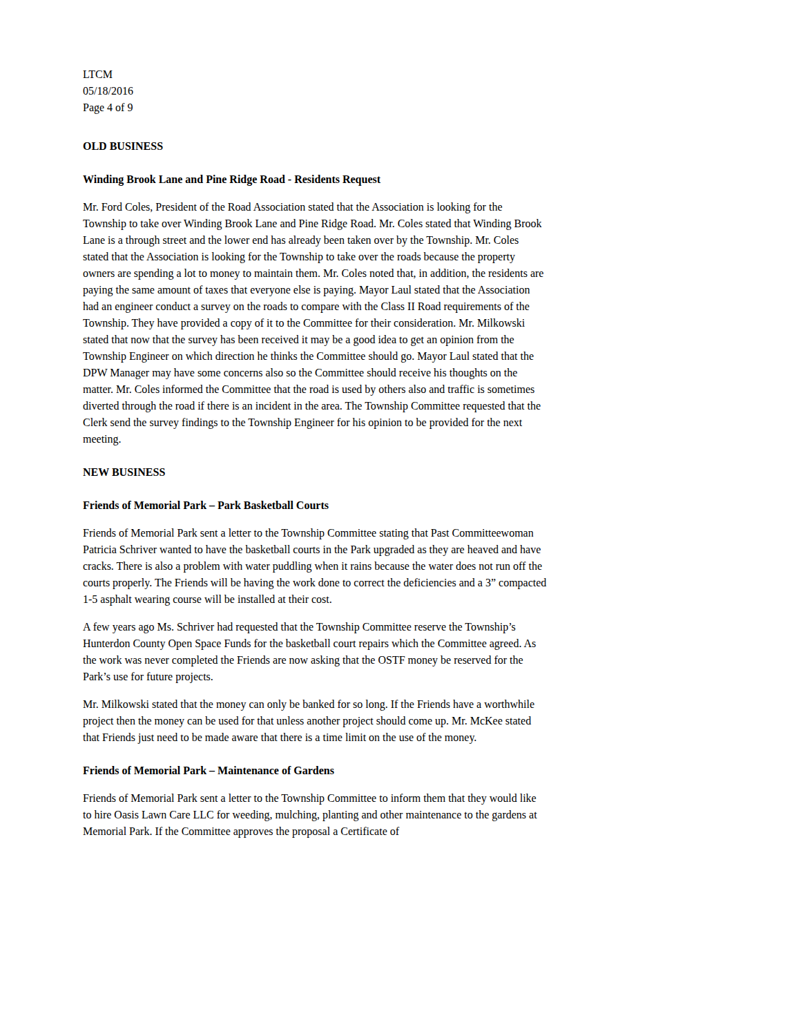LTCM
05/18/2016
Page 4 of 9
OLD BUSINESS
Winding Brook Lane and Pine Ridge Road - Residents Request
Mr. Ford Coles, President of the Road Association stated that the Association is looking for the Township to take over Winding Brook Lane and Pine Ridge Road. Mr. Coles stated that Winding Brook Lane is a through street and the lower end has already been taken over by the Township. Mr. Coles stated that the Association is looking for the Township to take over the roads because the property owners are spending a lot to money to maintain them. Mr. Coles noted that, in addition, the residents are paying the same amount of taxes that everyone else is paying. Mayor Laul stated that the Association had an engineer conduct a survey on the roads to compare with the Class II Road requirements of the Township. They have provided a copy of it to the Committee for their consideration. Mr. Milkowski stated that now that the survey has been received it may be a good idea to get an opinion from the Township Engineer on which direction he thinks the Committee should go. Mayor Laul stated that the DPW Manager may have some concerns also so the Committee should receive his thoughts on the matter. Mr. Coles informed the Committee that the road is used by others also and traffic is sometimes diverted through the road if there is an incident in the area. The Township Committee requested that the Clerk send the survey findings to the Township Engineer for his opinion to be provided for the next meeting.
NEW BUSINESS
Friends of Memorial Park – Park Basketball Courts
Friends of Memorial Park sent a letter to the Township Committee stating that Past Committeewoman Patricia Schriver wanted to have the basketball courts in the Park upgraded as they are heaved and have cracks. There is also a problem with water puddling when it rains because the water does not run off the courts properly. The Friends will be having the work done to correct the deficiencies and a 3” compacted 1-5 asphalt wearing course will be installed at their cost.
A few years ago Ms. Schriver had requested that the Township Committee reserve the Township’s Hunterdon County Open Space Funds for the basketball court repairs which the Committee agreed. As the work was never completed the Friends are now asking that the OSTF money be reserved for the Park’s use for future projects.
Mr. Milkowski stated that the money can only be banked for so long. If the Friends have a worthwhile project then the money can be used for that unless another project should come up. Mr. McKee stated that Friends just need to be made aware that there is a time limit on the use of the money.
Friends of Memorial Park – Maintenance of Gardens
Friends of Memorial Park sent a letter to the Township Committee to inform them that they would like to hire Oasis Lawn Care LLC for weeding, mulching, planting and other maintenance to the gardens at Memorial Park. If the Committee approves the proposal a Certificate of